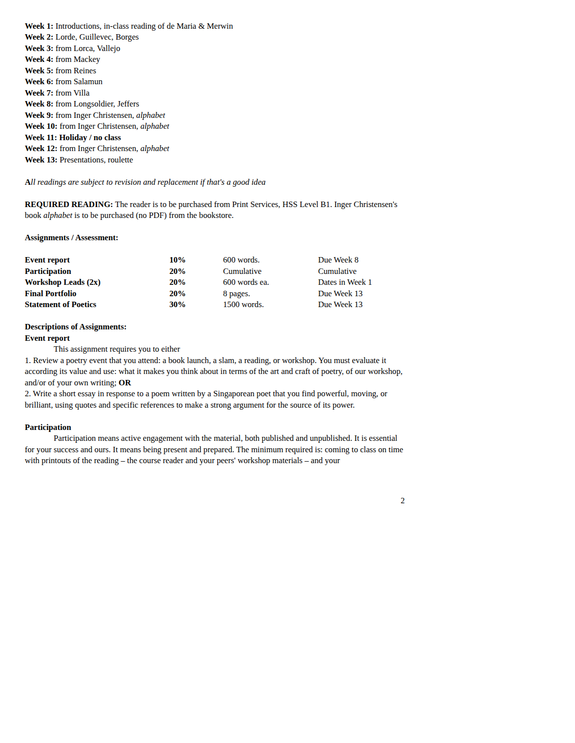Week 1: Introductions, in-class reading of de Maria & Merwin
Week 2: Lorde, Guillevec, Borges
Week 3: from Lorca, Vallejo
Week 4: from Mackey
Week 5: from Reines
Week 6: from Salamun
Week 7: from Villa
Week 8: from Longsoldier, Jeffers
Week 9: from Inger Christensen, alphabet
Week 10: from Inger Christensen, alphabet
Week 11: Holiday / no class
Week 12: from Inger Christensen, alphabet
Week 13: Presentations, roulette
All readings are subject to revision and replacement if that's a good idea
REQUIRED READING: The reader is to be purchased from Print Services, HSS Level B1. Inger Christensen's book alphabet is to be purchased (no PDF) from the bookstore.
Assignments / Assessment:
| Event report | 10% | 600 words. | Due Week 8 |
| Participation | 20% | Cumulative | Cumulative |
| Workshop Leads (2x) | 20% | 600 words ea. | Dates in Week 1 |
| Final Portfolio | 20% | 8 pages. | Due Week 13 |
| Statement of Poetics | 30% | 1500 words. | Due Week 13 |
Descriptions of Assignments:
Event report
This assignment requires you to either
1. Review a poetry event that you attend: a book launch, a slam, a reading, or workshop. You must evaluate it according its value and use: what it makes you think about in terms of the art and craft of poetry, of our workshop, and/or of your own writing; OR
2. Write a short essay in response to a poem written by a Singaporean poet that you find powerful, moving, or brilliant, using quotes and specific references to make a strong argument for the source of its power.
Participation
Participation means active engagement with the material, both published and unpublished. It is essential for your success and ours. It means being present and prepared. The minimum required is: coming to class on time with printouts of the reading – the course reader and your peers' workshop materials – and your
2